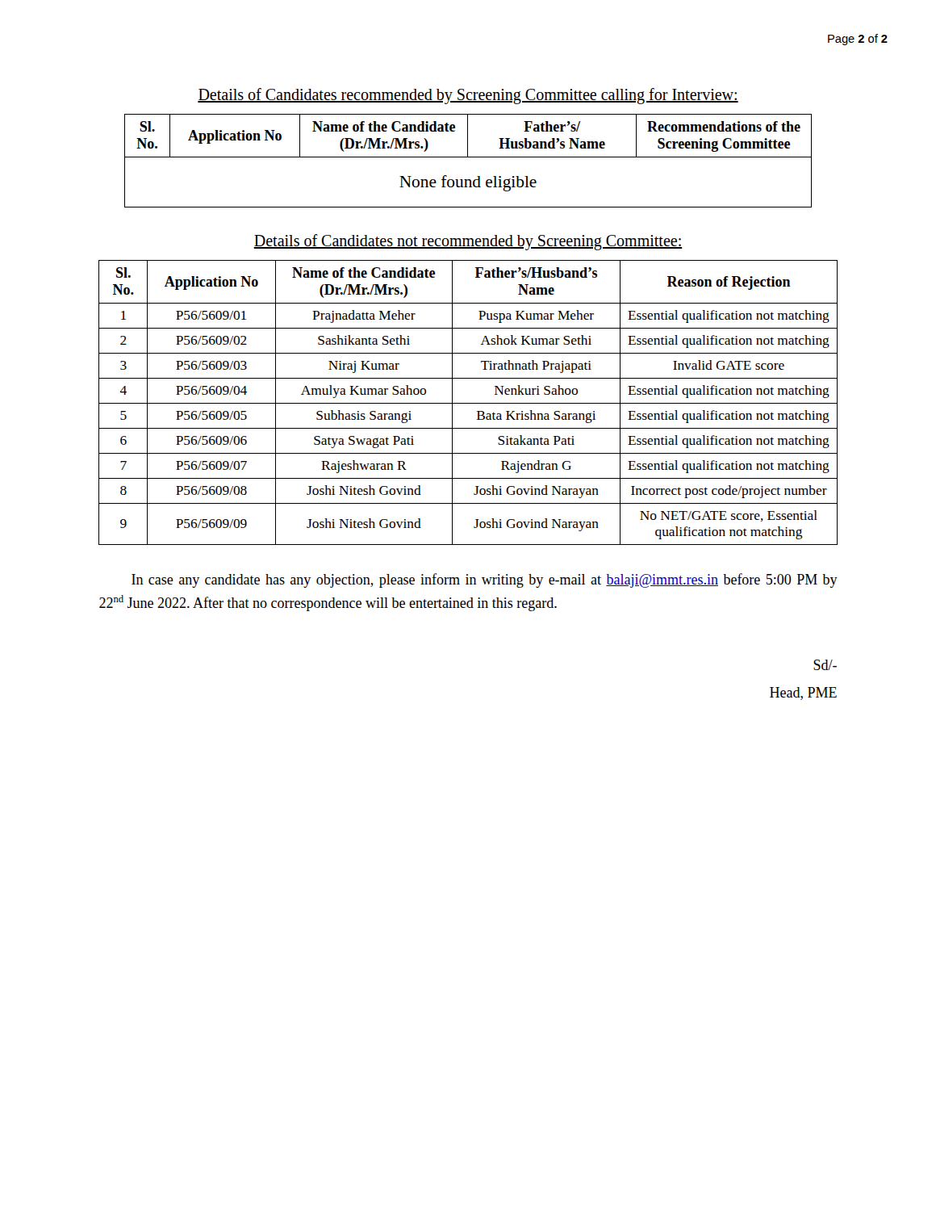Page 2 of 2
Details of Candidates recommended by Screening Committee calling for Interview:
| Sl. No. | Application No | Name of the Candidate (Dr./Mr./Mrs.) | Father’s/ Husband’s Name | Recommendations of the Screening Committee |
| --- | --- | --- | --- | --- |
| None found eligible |
Details of Candidates not recommended by Screening Committee:
| Sl. No. | Application No | Name of the Candidate (Dr./Mr./Mrs.) | Father’s/Husband’s Name | Reason of Rejection |
| --- | --- | --- | --- | --- |
| 1 | P56/5609/01 | Prajnadatta Meher | Puspa Kumar Meher | Essential qualification not matching |
| 2 | P56/5609/02 | Sashikanta Sethi | Ashok Kumar Sethi | Essential qualification not matching |
| 3 | P56/5609/03 | Niraj Kumar | Tirathnath Prajapati | Invalid GATE score |
| 4 | P56/5609/04 | Amulya Kumar Sahoo | Nenkuri Sahoo | Essential qualification not matching |
| 5 | P56/5609/05 | Subhasis Sarangi | Bata Krishna Sarangi | Essential qualification not matching |
| 6 | P56/5609/06 | Satya Swagat Pati | Sitakanta Pati | Essential qualification not matching |
| 7 | P56/5609/07 | Rajeshwaran R | Rajendran G | Essential qualification not matching |
| 8 | P56/5609/08 | Joshi Nitesh Govind | Joshi Govind Narayan | Incorrect post code/project number |
| 9 | P56/5609/09 | Joshi Nitesh Govind | Joshi Govind Narayan | No NET/GATE score, Essential qualification not matching |
In case any candidate has any objection, please inform in writing by e-mail at balaji@immt.res.in before 5:00 PM by 22nd June 2022. After that no correspondence will be entertained in this regard.
Sd/-
Head, PME